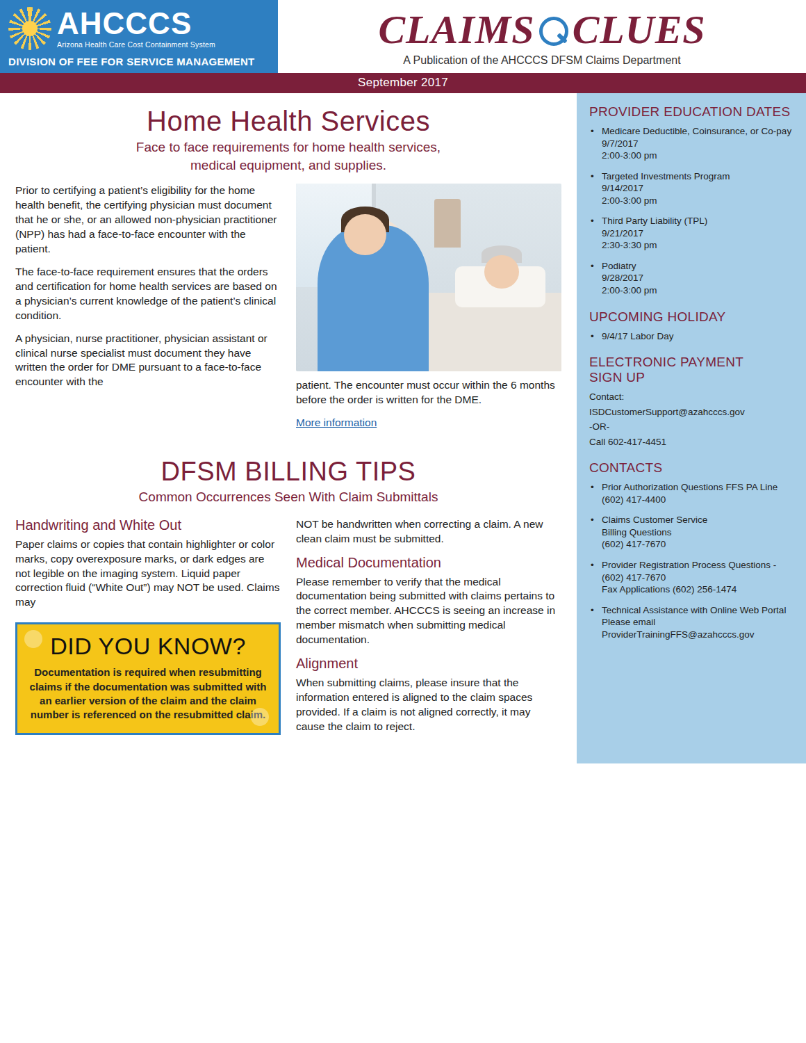AHCCCS Arizona Health Care Cost Containment System
DIVISION OF FEE FOR SERVICE MANAGEMENT
CLAIMS CLUES
A Publication of the AHCCCS DFSM Claims Department
September 2017
Home Health Services
Face to face requirements for home health services,
medical equipment, and supplies.
Prior to certifying a patient’s eligibility for the home health benefit, the certifying physician must document that he or she, or an allowed non-physician practitioner (NPP) has had a face-to-face encounter with the patient.
The face-to-face requirement ensures that the orders and certification for home health services are based on a physician’s current knowledge of the patient’s clinical condition.
A physician, nurse practitioner, physician assistant or clinical nurse specialist must document they have written the order for DME pursuant to a face-to-face encounter with the
patient. The encounter must occur within the 6 months before the order is written for the DME.
More information
DFSM BILLING TIPS
Common Occurrences Seen With Claim Submittals
Handwriting and White Out
Paper claims or copies that contain highlighter or color marks, copy overexposure marks, or dark edges are not legible on the imaging system. Liquid paper correction fluid (“White Out”) may NOT be used. Claims may
DID YOU KNOW?
Documentation is required when resubmitting claims if the documentation was submitted with an earlier version of the claim and the claim number is referenced on the resubmitted claim.
NOT be handwritten when correcting a claim. A new clean claim must be submitted.
Medical Documentation
Please remember to verify that the medical documentation being submitted with claims pertains to the correct member. AHCCCS is seeing an increase in member mismatch when submitting medical documentation.
Alignment
When submitting claims, please insure that the information entered is aligned to the claim spaces provided. If a claim is not aligned correctly, it may cause the claim to reject.
Provider Education Dates
Medicare Deductible, Coinsurance, or Co-pay
9/7/2017
2:00-3:00 pm
Targeted Investments Program
9/14/2017
2:00-3:00 pm
Third Party Liability (TPL)
9/21/2017
2:30-3:30 pm
Podiatry
9/28/2017
2:00-3:00 pm
Upcoming Holiday
9/4/17 Labor Day
Electronic Payment
Sign Up
Contact:
ISDCustomerSupport@azahcccs.gov
-OR-
Call 602-417-4451
Contacts
Prior Authorization Questions FFS PA Line (602) 417-4400
Claims Customer Service
Billing Questions
(602) 417-7670
Provider Registration Process Questions - (602) 417-7670
Fax Applications (602) 256-1474
Technical Assistance with Online Web Portal
Please email
ProviderTrainingFFS@azahcccs.gov